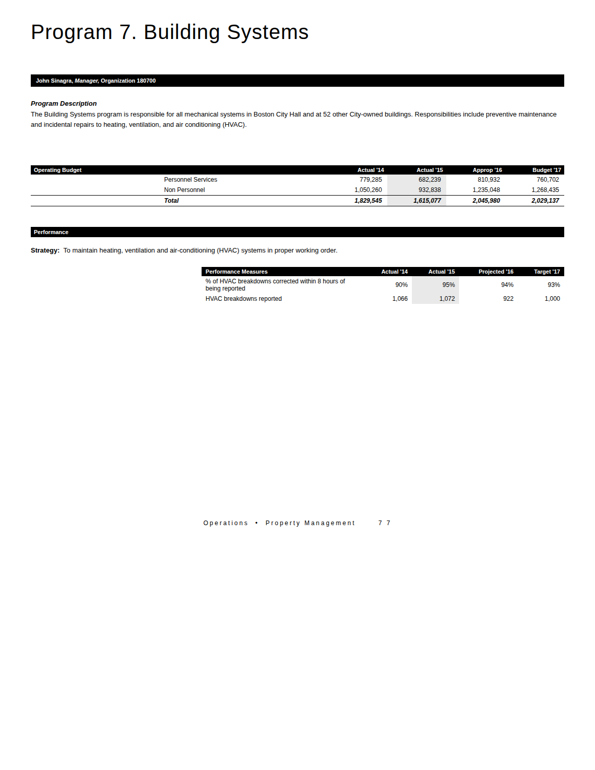Program 7. Building Systems
John Sinagra, Manager, Organization 180700
Program Description
The Building Systems program is responsible for all mechanical systems in Boston City Hall and at 52 other City-owned buildings. Responsibilities include preventive maintenance and incidental repairs to heating, ventilation, and air conditioning (HVAC).
| Operating Budget | Actual '14 | Actual '15 | Approp '16 | Budget '17 |
| Personnel Services | 779,285 | 682,239 | 810,932 | 760,702 |
| Non Personnel | 1,050,260 | 932,838 | 1,235,048 | 1,268,435 |
| Total | 1,829,545 | 1,615,077 | 2,045,980 | 2,029,137 |
Performance
Strategy: To maintain heating, ventilation and air-conditioning (HVAC) systems in proper working order.
| Performance Measures | Actual '14 | Actual '15 | Projected '16 | Target '17 |
| % of HVAC breakdowns corrected within 8 hours of being reported | 90% | 95% | 94% | 93% |
| HVAC breakdowns reported | 1,066 | 1,072 | 922 | 1,000 |
Operations • Property Management 7 7